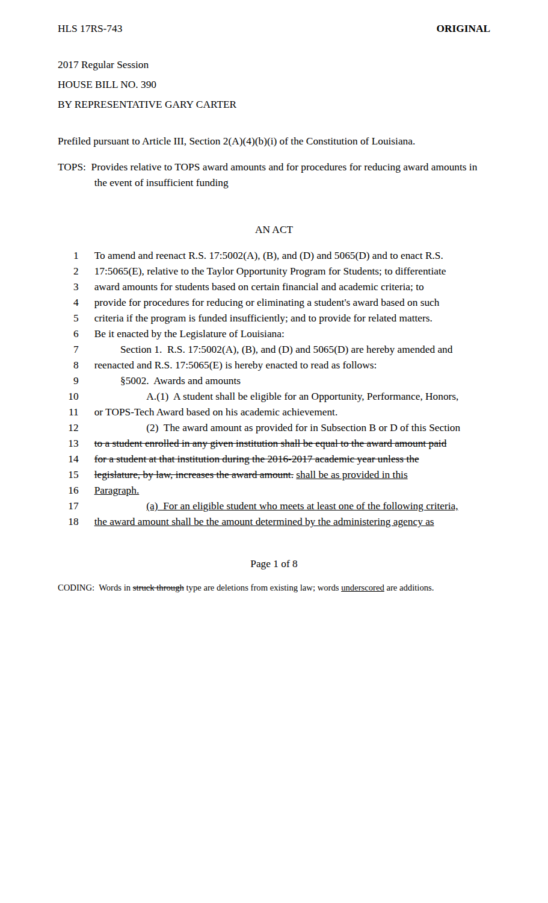HLS 17RS-743 ORIGINAL
2017 Regular Session
HOUSE BILL NO. 390
BY REPRESENTATIVE GARY CARTER
Prefiled pursuant to Article III, Section 2(A)(4)(b)(i) of the Constitution of Louisiana.
TOPS: Provides relative to TOPS award amounts and for procedures for reducing award amounts in the event of insufficient funding
AN ACT
To amend and reenact R.S. 17:5002(A), (B), and (D) and 5065(D) and to enact R.S.
17:5065(E), relative to the Taylor Opportunity Program for Students; to differentiate
award amounts for students based on certain financial and academic criteria; to
provide for procedures for reducing or eliminating a student's award based on such
criteria if the program is funded insufficiently; and to provide for related matters.
Be it enacted by the Legislature of Louisiana:
Section 1. R.S. 17:5002(A), (B), and (D) and 5065(D) are hereby amended and
reenacted and R.S. 17:5065(E) is hereby enacted to read as follows:
§5002. Awards and amounts
A.(1) A student shall be eligible for an Opportunity, Performance, Honors,
or TOPS-Tech Award based on his academic achievement.
(2) The award amount as provided for in Subsection B or D of this Section
to a student enrolled in any given institution shall be equal to the award amount paid
for a student at that institution during the 2016-2017 academic year unless the
legislature, by law, increases the award amount. shall be as provided in this
Paragraph.
(a) For an eligible student who meets at least one of the following criteria,
the award amount shall be the amount determined by the administering agency as
Page 1 of 8
CODING: Words in struck through type are deletions from existing law; words underscored are additions.